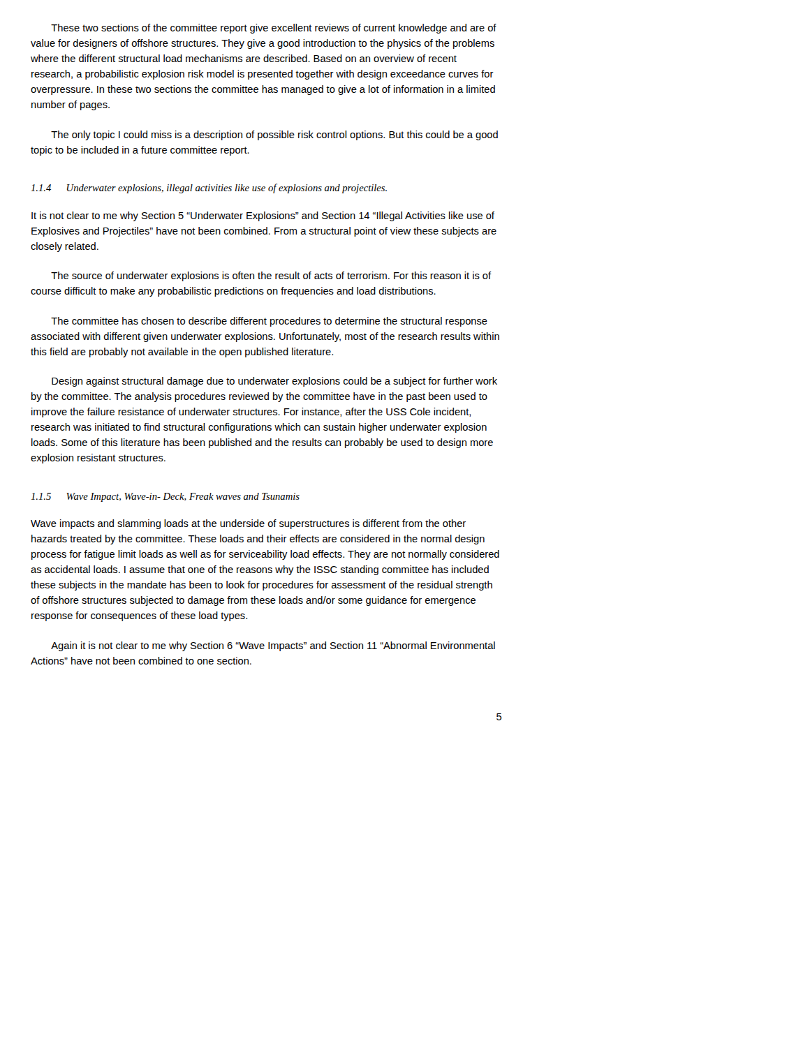These two sections of the committee report give excellent reviews of current knowledge and are of value for designers of offshore structures. They give a good introduction to the physics of the problems where the different structural load mechanisms are described. Based on an overview of recent research, a probabilistic explosion risk model is presented together with design exceedance curves for overpressure. In these two sections the committee has managed to give a lot of information in a limited number of pages.
The only topic I could miss is a description of possible risk control options. But this could be a good topic to be included in a future committee report.
1.1.4 Underwater explosions, illegal activities like use of explosions and projectiles.
It is not clear to me why Section 5 “Underwater Explosions” and Section 14 “Illegal Activities like use of Explosives and Projectiles” have not been combined. From a structural point of view these subjects are closely related.
The source of underwater explosions is often the result of acts of terrorism. For this reason it is of course difficult to make any probabilistic predictions on frequencies and load distributions.
The committee has chosen to describe different procedures to determine the structural response associated with different given underwater explosions. Unfortunately, most of the research results within this field are probably not available in the open published literature.
Design against structural damage due to underwater explosions could be a subject for further work by the committee. The analysis procedures reviewed by the committee have in the past been used to improve the failure resistance of underwater structures. For instance, after the USS Cole incident, research was initiated to find structural configurations which can sustain higher underwater explosion loads. Some of this literature has been published and the results can probably be used to design more explosion resistant structures.
1.1.5 Wave Impact, Wave-in- Deck, Freak waves and Tsunamis
Wave impacts and slamming loads at the underside of superstructures is different from the other hazards treated by the committee. These loads and their effects are considered in the normal design process for fatigue limit loads as well as for serviceability load effects. They are not normally considered as accidental loads. I assume that one of the reasons why the ISSC standing committee has included these subjects in the mandate has been to look for procedures for assessment of the residual strength of offshore structures subjected to damage from these loads and/or some guidance for emergence response for consequences of these load types.
Again it is not clear to me why Section 6 “Wave Impacts” and Section 11 “Abnormal Environmental Actions” have not been combined to one section.
5